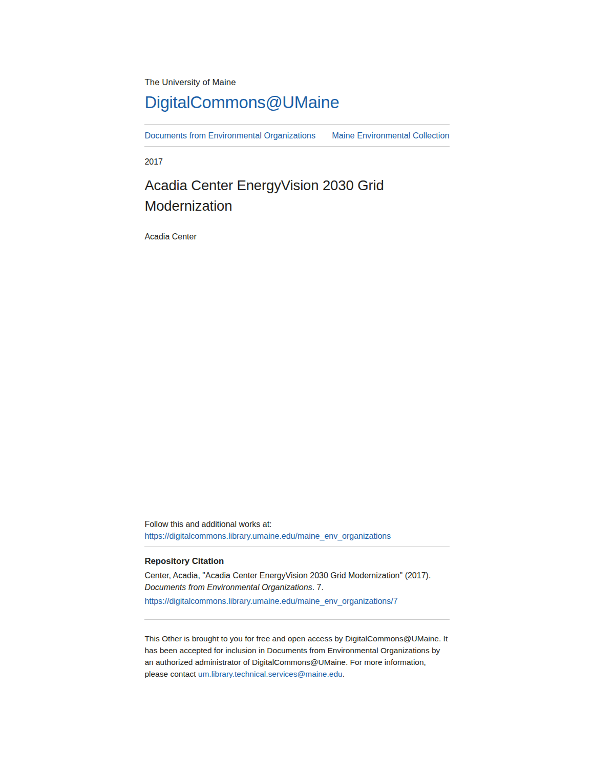The University of Maine
DigitalCommons@UMaine
Documents from Environmental Organizations
Maine Environmental Collection
2017
Acadia Center EnergyVision 2030 Grid Modernization
Acadia Center
Follow this and additional works at: https://digitalcommons.library.umaine.edu/maine_env_organizations
Repository Citation
Center, Acadia, "Acadia Center EnergyVision 2030 Grid Modernization" (2017). Documents from Environmental Organizations. 7.
https://digitalcommons.library.umaine.edu/maine_env_organizations/7
This Other is brought to you for free and open access by DigitalCommons@UMaine. It has been accepted for inclusion in Documents from Environmental Organizations by an authorized administrator of DigitalCommons@UMaine. For more information, please contact um.library.technical.services@maine.edu.